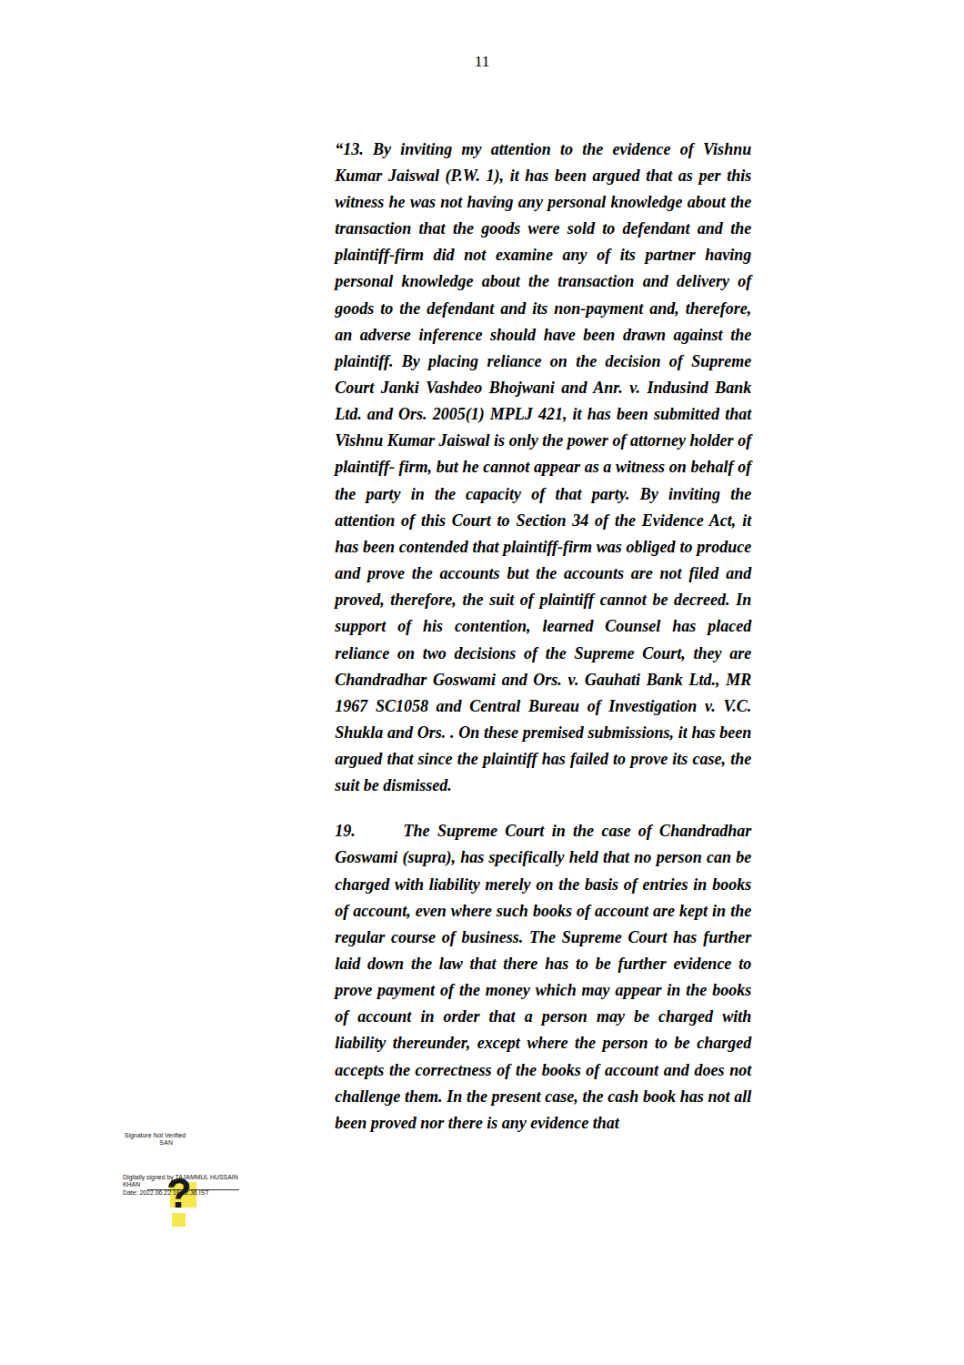11
“13. By inviting my attention to the evidence of Vishnu Kumar Jaiswal (P.W. 1), it has been argued that as per this witness he was not having any personal knowledge about the transaction that the goods were sold to defendant and the plaintiff-firm did not examine any of its partner having personal knowledge about the transaction and delivery of goods to the defendant and its non-payment and, therefore, an adverse inference should have been drawn against the plaintiff. By placing reliance on the decision of Supreme Court Janki Vashdeo Bhojwani and Anr. v. Indusind Bank Ltd. and Ors. 2005(1) MPLJ 421, it has been submitted that Vishnu Kumar Jaiswal is only the power of attorney holder of plaintiff- firm, but he cannot appear as a witness on behalf of the party in the capacity of that party. By inviting the attention of this Court to Section 34 of the Evidence Act, it has been contended that plaintiff-firm was obliged to produce and prove the accounts but the accounts are not filed and proved, therefore, the suit of plaintiff cannot be decreed. In support of his contention, learned Counsel has placed reliance on two decisions of the Supreme Court, they are Chandradhar Goswami and Ors. v. Gauhati Bank Ltd., MR 1967 SC1058 and Central Bureau of Investigation v. V.C. Shukla and Ors. . On these premised submissions, it has been argued that since the plaintiff has failed to prove its case, the suit be dismissed.
19. The Supreme Court in the case of Chandradhar Goswami (supra), has specifically held that no person can be charged with liability merely on the basis of entries in books of account, even where such books of account are kept in the regular course of business. The Supreme Court has further laid down the law that there has to be further evidence to prove payment of the money which may appear in the books of account in order that a person may be charged with liability thereunder, except where the person to be charged accepts the correctness of the books of account and does not challenge them. In the present case, the cash book has not all been proved nor there is any evidence that
Signature Not Verified
SAN
Digitally signed by TAJAMMUL HUSSAIN
KHAN
Date: 2022.06.22 18:12:36 IST
?